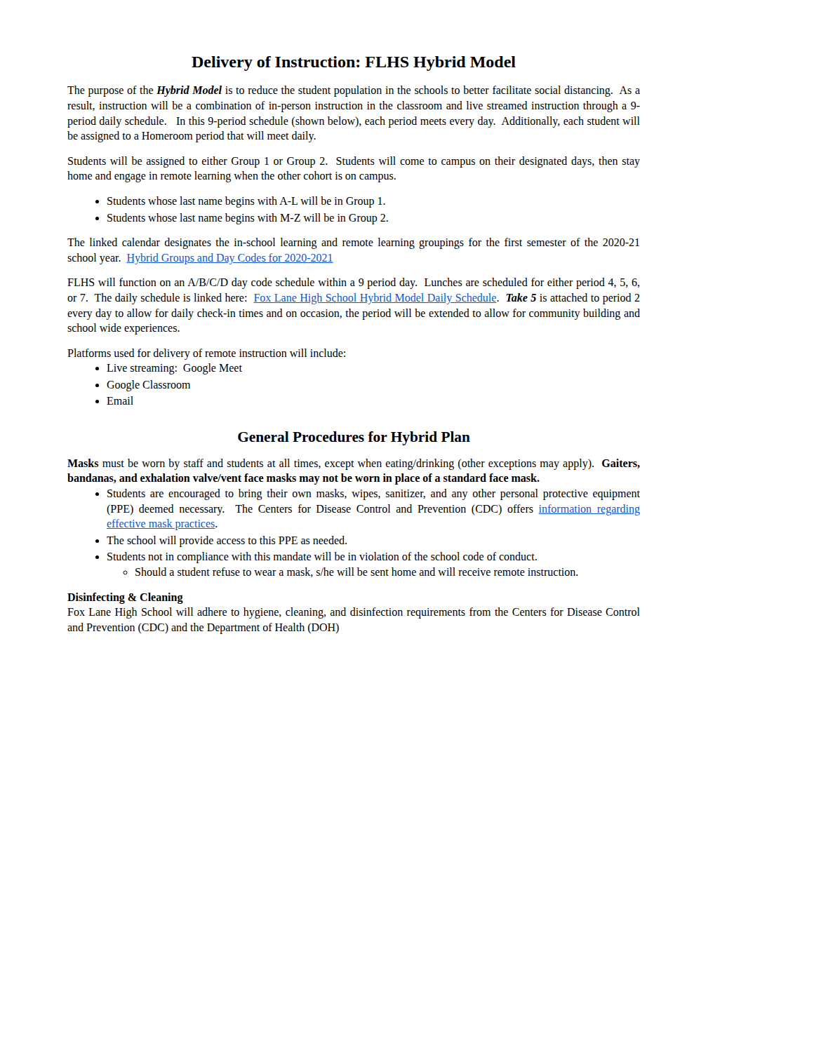Delivery of Instruction: FLHS Hybrid Model
The purpose of the Hybrid Model is to reduce the student population in the schools to better facilitate social distancing. As a result, instruction will be a combination of in-person instruction in the classroom and live streamed instruction through a 9-period daily schedule. In this 9-period schedule (shown below), each period meets every day. Additionally, each student will be assigned to a Homeroom period that will meet daily.
Students will be assigned to either Group 1 or Group 2. Students will come to campus on their designated days, then stay home and engage in remote learning when the other cohort is on campus.
Students whose last name begins with A-L will be in Group 1.
Students whose last name begins with M-Z will be in Group 2.
The linked calendar designates the in-school learning and remote learning groupings for the first semester of the 2020-21 school year. Hybrid Groups and Day Codes for 2020-2021
FLHS will function on an A/B/C/D day code schedule within a 9 period day. Lunches are scheduled for either period 4, 5, 6, or 7. The daily schedule is linked here: Fox Lane High School Hybrid Model Daily Schedule. Take 5 is attached to period 2 every day to allow for daily check-in times and on occasion, the period will be extended to allow for community building and school wide experiences.
Platforms used for delivery of remote instruction will include:
Live streaming: Google Meet
Google Classroom
Email
General Procedures for Hybrid Plan
Masks must be worn by staff and students at all times, except when eating/drinking (other exceptions may apply). Gaiters, bandanas, and exhalation valve/vent face masks may not be worn in place of a standard face mask.
Students are encouraged to bring their own masks, wipes, sanitizer, and any other personal protective equipment (PPE) deemed necessary. The Centers for Disease Control and Prevention (CDC) offers information regarding effective mask practices.
The school will provide access to this PPE as needed.
Students not in compliance with this mandate will be in violation of the school code of conduct.
Should a student refuse to wear a mask, s/he will be sent home and will receive remote instruction.
Disinfecting & Cleaning
Fox Lane High School will adhere to hygiene, cleaning, and disinfection requirements from the Centers for Disease Control and Prevention (CDC) and the Department of Health (DOH)